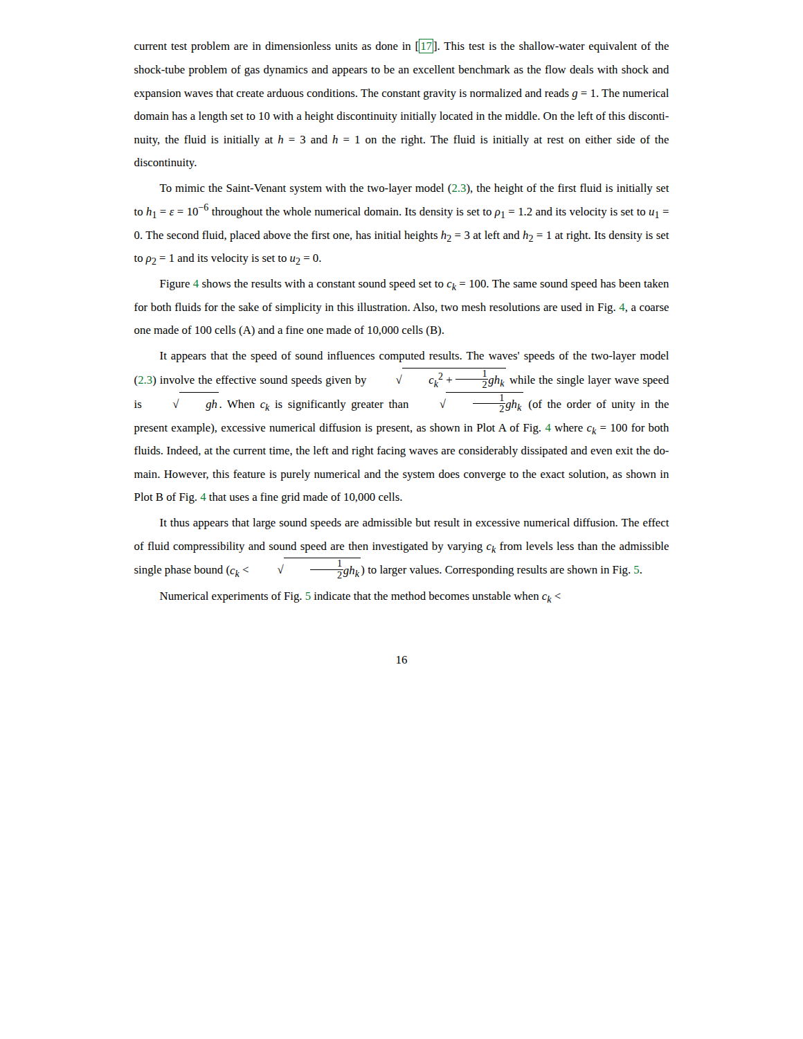current test problem are in dimensionless units as done in [17]. This test is the shallow-water equivalent of the shock-tube problem of gas dynamics and appears to be an excellent benchmark as the flow deals with shock and expansion waves that create arduous conditions. The constant gravity is normalized and reads g = 1. The numerical domain has a length set to 10 with a height discontinuity initially located in the middle. On the left of this discontinuity, the fluid is initially at h = 3 and h = 1 on the right. The fluid is initially at rest on either side of the discontinuity.
To mimic the Saint-Venant system with the two-layer model (2.3), the height of the first fluid is initially set to h1 = ε = 10−6 throughout the whole numerical domain. Its density is set to ρ1 = 1.2 and its velocity is set to u1 = 0. The second fluid, placed above the first one, has initial heights h2 = 3 at left and h2 = 1 at right. Its density is set to ρ2 = 1 and its velocity is set to u2 = 0.
Figure 4 shows the results with a constant sound speed set to ck = 100. The same sound speed has been taken for both fluids for the sake of simplicity in this illustration. Also, two mesh resolutions are used in Fig. 4, a coarse one made of 100 cells (A) and a fine one made of 10,000 cells (B).
It appears that the speed of sound influences computed results. The waves' speeds of the two-layer model (2.3) involve the effective sound speeds given by √ck2 + 12 ghk while the single layer wave speed is √gh. When ck is significantly greater than √12 ghk (of the order of unity in the present example), excessive numerical diffusion is present, as shown in Plot A of Fig. 4 where ck = 100 for both fluids. Indeed, at the current time, the left and right facing waves are considerably dissipated and even exit the domain. However, this feature is purely numerical and the system does converge to the exact solution, as shown in Plot B of Fig. 4 that uses a fine grid made of 10,000 cells.
It thus appears that large sound speeds are admissible but result in excessive numerical diffusion. The effect of fluid compressibility and sound speed are then investigated by varying ck from levels less than the admissible single phase bound (ck < √12 ghk) to larger values. Corresponding results are shown in Fig. 5.
Numerical experiments of Fig. 5 indicate that the method becomes unstable when ck <
16